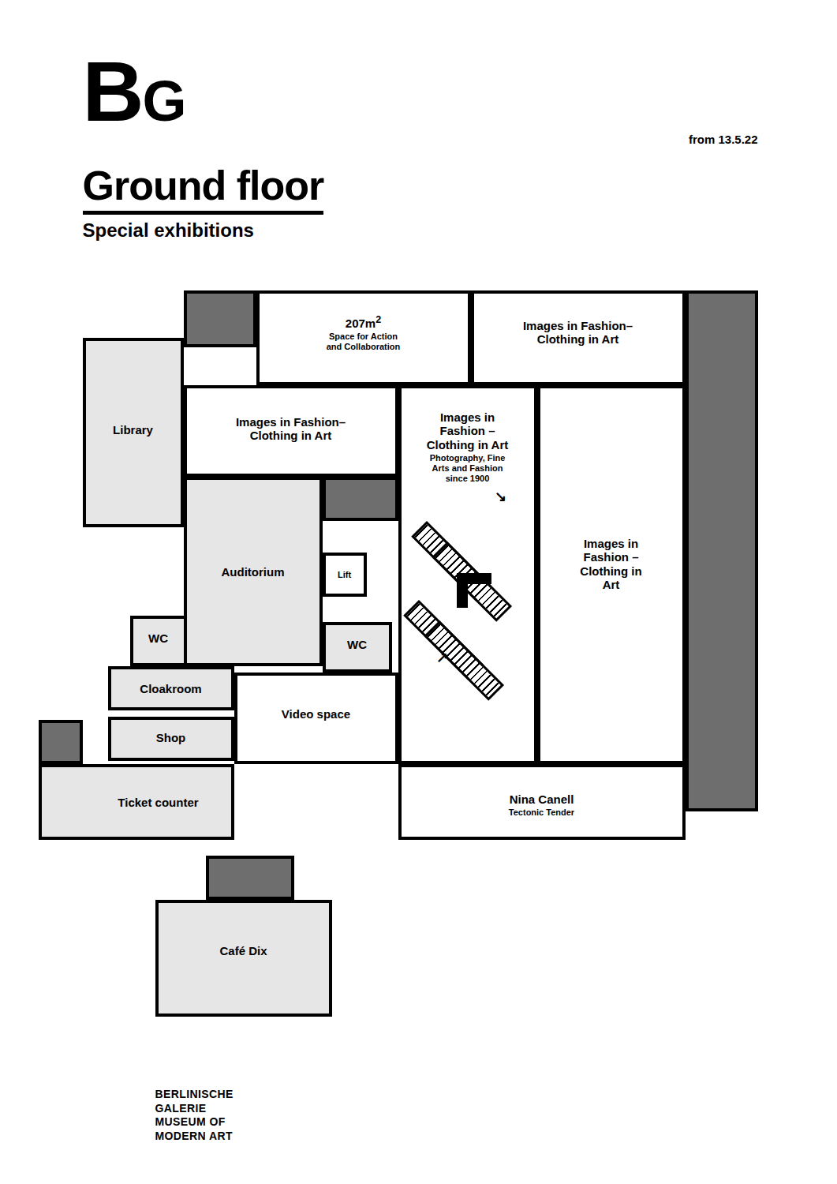BG
from 13.5.22
Ground floor
Special exhibitions
207m2 Space for Action
and Collaboration
Images in Fashion–
Clothing in Art
Library
Images in Fashion–
Clothing in Art
Images in
Fashion –
Clothing in Art Photography, Fine
Arts and Fashion
since 1900
Images in
Fashion –
Clothing in
Art
Auditorium
Lift
WC
WC
Cloakroom
Video space
Shop
Ticket counter
Nina Canell Tectonic Tender
Café Dix
↘
↗
BERLINISCHE
GALERIE
MUSEUM OF
MODERN ART